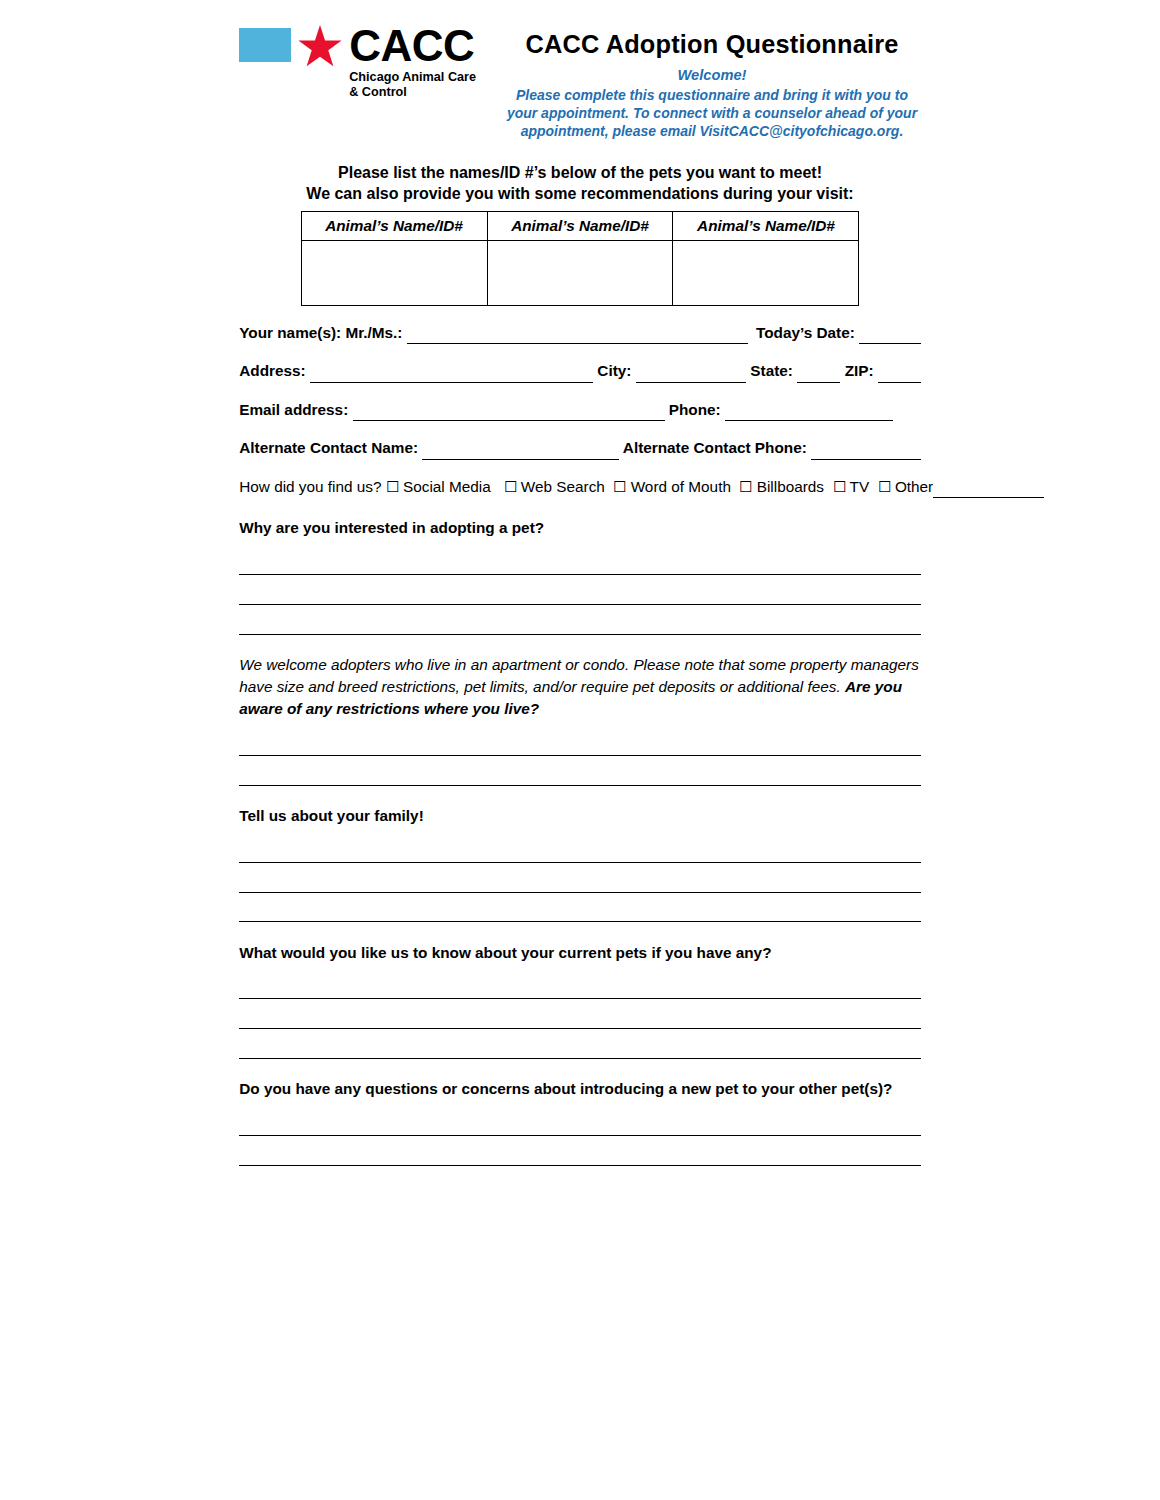CACC Chicago Animal Care
& Control
CACC Adoption Questionnaire
Welcome!
Please complete this questionnaire and bring it with you to your appointment. To connect with a counselor ahead of your appointment, please email VisitCACC@cityofchicago.org.
Please list the names/ID #’s below of the pets you want to meet!
We can also provide you with some recommendations during your visit:
| Animal’s Name/ID# | Animal’s Name/ID# | Animal’s Name/ID# |
Your name(s): Mr./Ms.: Today’s Date:
Address: City: State: ZIP:
Email address: Phone:
Alternate Contact Name: Alternate Contact Phone:
How did you find us? ☐ Social Media ☐ Web Search ☐ Word of Mouth ☐ Billboards ☐ TV ☐ Other
Why are you interested in adopting a pet?
We welcome adopters who live in an apartment or condo. Please note that some property managers have size and breed restrictions, pet limits, and/or require pet deposits or additional fees. Are you aware of any restrictions where you live?
Tell us about your family!
What would you like us to know about your current pets if you have any?
Do you have any questions or concerns about introducing a new pet to your other pet(s)?